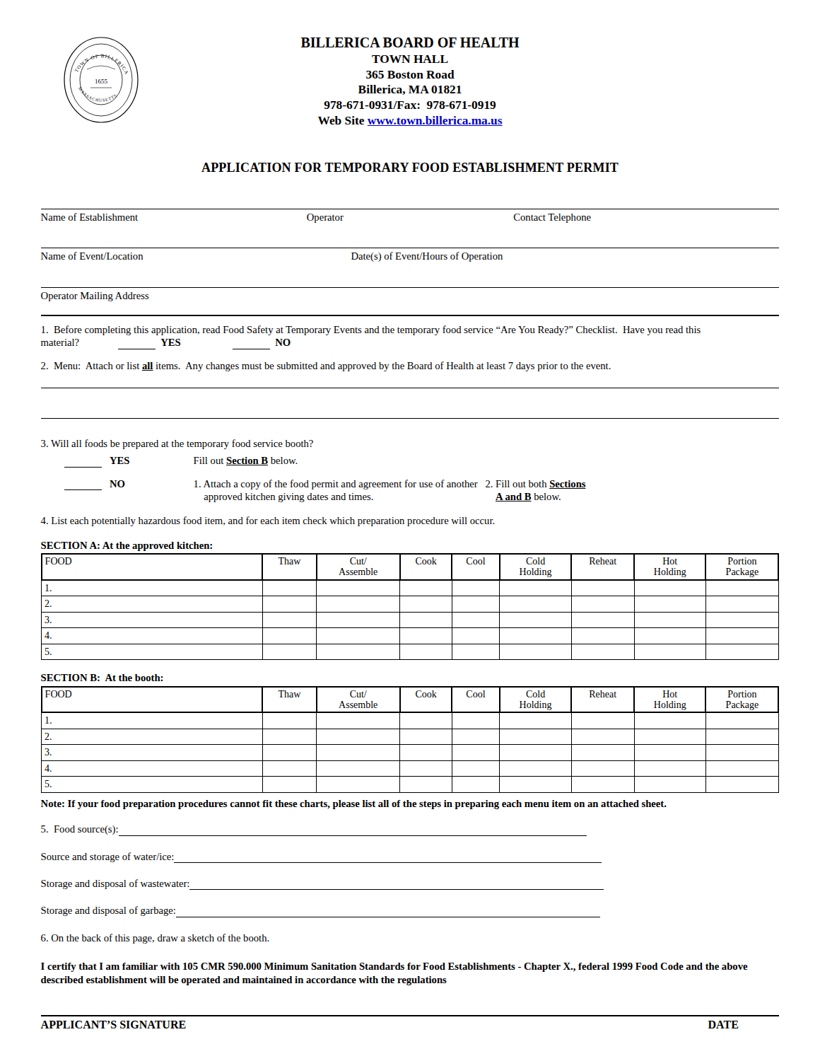TOWN OF BILLERICA MASSACHUSETTS 1655
BILLERICA BOARD OF HEALTH
TOWN HALL
365 Boston Road
Billerica, MA 01821
978-671-0931/Fax: 978-671-0919
Web Site www.town.billerica.ma.us
APPLICATION FOR TEMPORARY FOOD ESTABLISHMENT PERMIT
Name of Establishment
Operator
Contact Telephone
Name of Event/Location
Date(s) of Event/Hours of Operation
Operator Mailing Address
1. Before completing this application, read Food Safety at Temporary Events and the temporary food service “Are You Ready?” Checklist. Have you read this material? YES NO
2. Menu: Attach or list all items. Any changes must be submitted and approved by the Board of Health at least 7 days prior to the event.
3. Will all foods be prepared at the temporary food service booth?
YES
Fill out Section B below.
NO
1. Attach a copy of the food permit and agreement for use of another
approved kitchen giving dates and times.
2. Fill out both Sections
A and B below.
4. List each potentially hazardous food item, and for each item check which preparation procedure will occur.
SECTION A: At the approved kitchen:
| FOOD | Thaw | Cut/ Assemble | Cook | Cool | Cold Holding | Reheat | Hot Holding | Portion Package |
| --- | --- | --- | --- | --- | --- | --- | --- | --- |
| 1. | | | | | | | | |
| 2. | | | | | | | | |
| 3. | | | | | | | | |
| 4. | | | | | | | | |
| 5. | | | | | | | | |
SECTION B: At the booth:
| FOOD | Thaw | Cut/ Assemble | Cook | Cool | Cold Holding | Reheat | Hot Holding | Portion Package |
| --- | --- | --- | --- | --- | --- | --- | --- | --- |
| 1. | | | | | | | | |
| 2. | | | | | | | | |
| 3. | | | | | | | | |
| 4. | | | | | | | | |
| 5. | | | | | | | | |
Note: If your food preparation procedures cannot fit these charts, please list all of the steps in preparing each menu item on an attached sheet.
5. Food source(s):
Source and storage of water/ice:
Storage and disposal of wastewater:
Storage and disposal of garbage:
6. On the back of this page, draw a sketch of the booth.
I certify that I am familiar with 105 CMR 590.000 Minimum Sanitation Standards for Food Establishments - Chapter X., federal 1999 Food Code and the above described establishment will be operated and maintained in accordance with the regulations
APPLICANT’S SIGNATURE
DATE